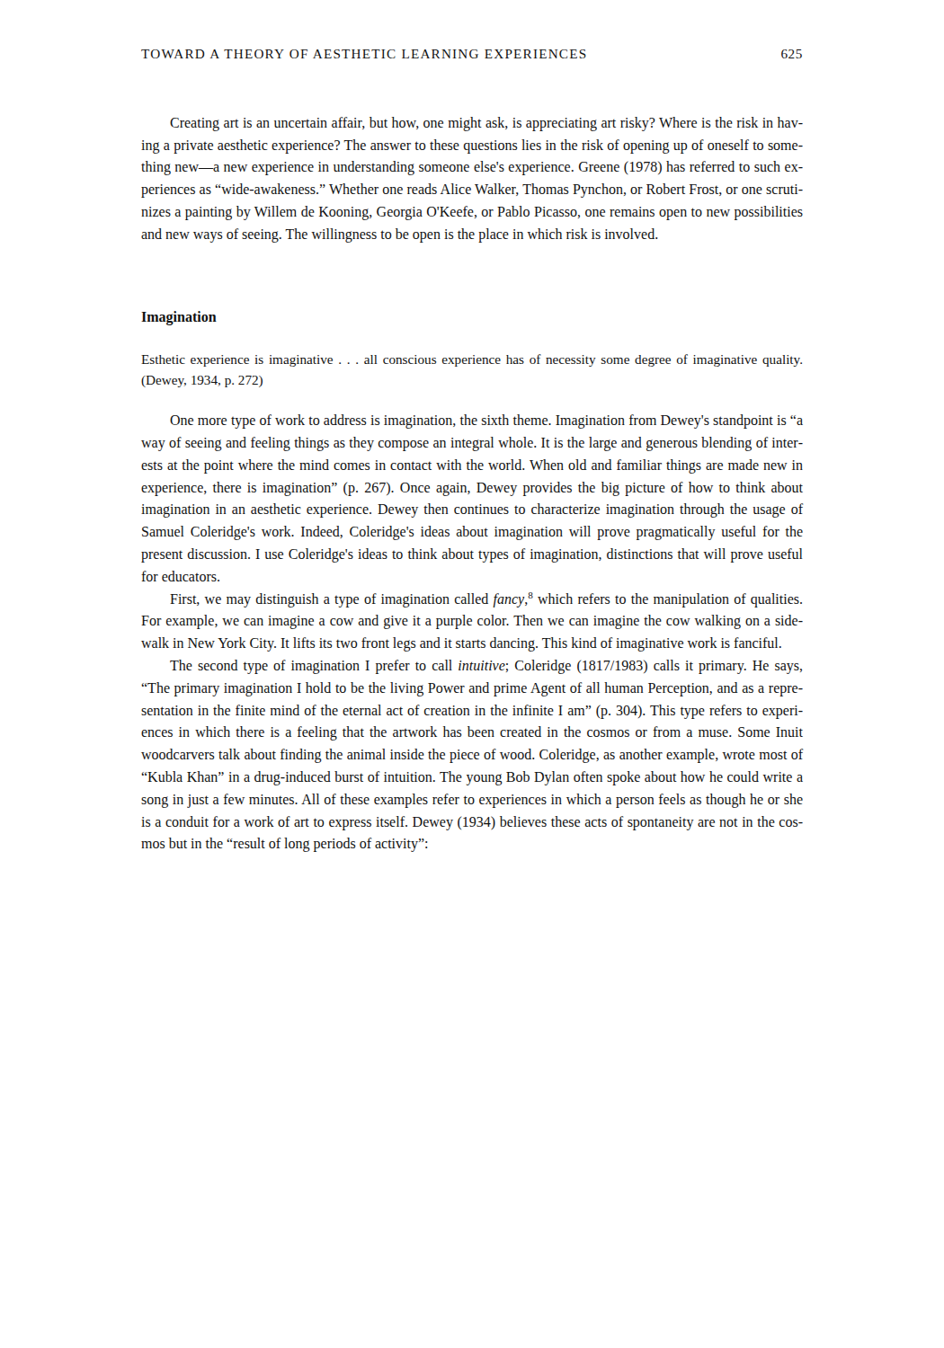Toward a Theory of Aesthetic Learning Experiences 625
Creating art is an uncertain affair, but how, one might ask, is appreciating art risky? Where is the risk in having a private aesthetic experience? The answer to these questions lies in the risk of opening up of oneself to something new—a new experience in understanding someone else's experience. Greene (1978) has referred to such experiences as “wide-awakeness.” Whether one reads Alice Walker, Thomas Pynchon, or Robert Frost, or one scrutinizes a painting by Willem de Kooning, Georgia O'Keefe, or Pablo Picasso, one remains open to new possibilities and new ways of seeing. The willingness to be open is the place in which risk is involved.
Imagination
Esthetic experience is imaginative . . . all conscious experience has of necessity some degree of imaginative quality. (Dewey, 1934, p. 272)
One more type of work to address is imagination, the sixth theme. Imagination from Dewey's standpoint is “a way of seeing and feeling things as they compose an integral whole. It is the large and generous blending of interests at the point where the mind comes in contact with the world. When old and familiar things are made new in experience, there is imagination” (p. 267). Once again, Dewey provides the big picture of how to think about imagination in an aesthetic experience. Dewey then continues to characterize imagination through the usage of Samuel Coleridge's work. Indeed, Coleridge's ideas about imagination will prove pragmatically useful for the present discussion. I use Coleridge's ideas to think about types of imagination, distinctions that will prove useful for educators.
First, we may distinguish a type of imagination called fancy,8 which refers to the manipulation of qualities. For example, we can imagine a cow and give it a purple color. Then we can imagine the cow walking on a sidewalk in New York City. It lifts its two front legs and it starts dancing. This kind of imaginative work is fanciful.
The second type of imagination I prefer to call intuitive; Coleridge (1817/1983) calls it primary. He says, “The primary imagination I hold to be the living Power and prime Agent of all human Perception, and as a representation in the finite mind of the eternal act of creation in the infinite I am” (p. 304). This type refers to experiences in which there is a feeling that the artwork has been created in the cosmos or from a muse. Some Inuit woodcarvers talk about finding the animal inside the piece of wood. Coleridge, as another example, wrote most of “Kubla Khan” in a drug-induced burst of intuition. The young Bob Dylan often spoke about how he could write a song in just a few minutes. All of these examples refer to experiences in which a person feels as though he or she is a conduit for a work of art to express itself. Dewey (1934) believes these acts of spontaneity are not in the cosmos but in the “result of long periods of activity”: